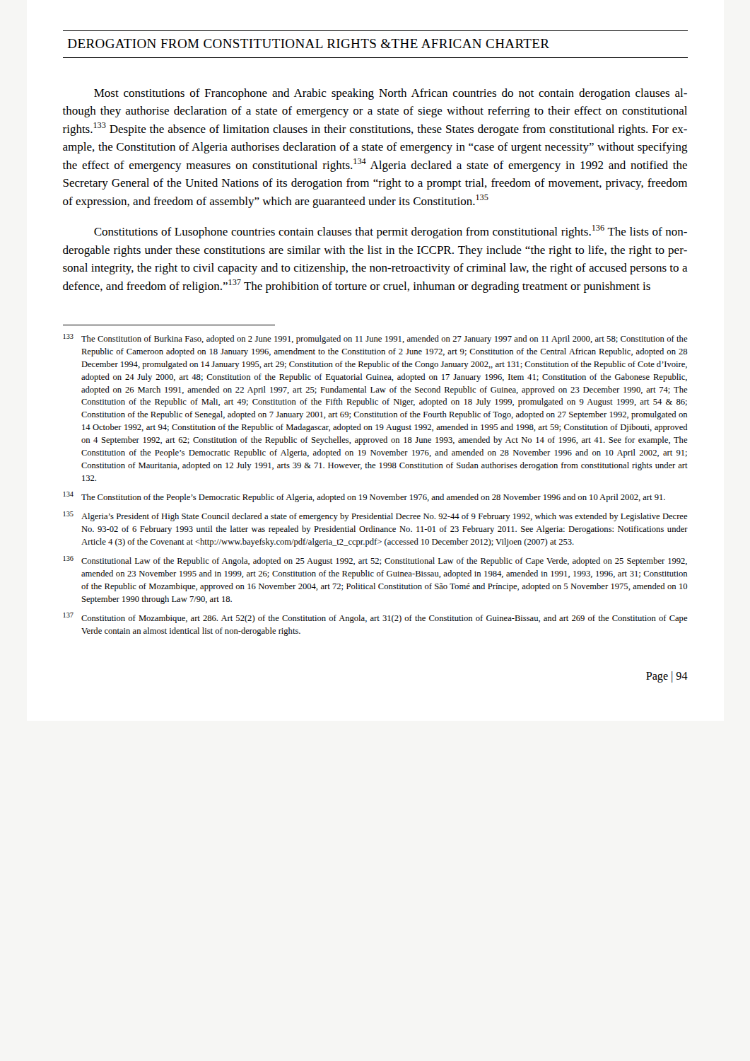Derogation from Constitutional Rights &the African Charter
Most constitutions of Francophone and Arabic speaking North African countries do not contain derogation clauses although they authorise declaration of a state of emergency or a state of siege without referring to their effect on constitutional rights.133 Despite the absence of limitation clauses in their constitutions, these States derogate from constitutional rights. For example, the Constitution of Algeria authorises declaration of a state of emergency in “case of urgent necessity” without specifying the effect of emergency measures on constitutional rights.134 Algeria declared a state of emergency in 1992 and notified the Secretary General of the United Nations of its derogation from “right to a prompt trial, freedom of movement, privacy, freedom of expression, and freedom of assembly” which are guaranteed under its Constitution.135
Constitutions of Lusophone countries contain clauses that permit derogation from constitutional rights.136 The lists of non-derogable rights under these constitutions are similar with the list in the ICCPR. They include “the right to life, the right to personal integrity, the right to civil capacity and to citizenship, the non-retroactivity of criminal law, the right of accused persons to a defence, and freedom of religion.”137 The prohibition of torture or cruel, inhuman or degrading treatment or punishment is
The Constitution of Burkina Faso, adopted on 2 June 1991, promulgated on 11 June 1991, amended on 27 January 1997 and on 11 April 2000, art 58; Constitution of the Republic of Cameroon adopted on 18 January 1996, amendment to the Constitution of 2 June 1972, art 9; Constitution of the Central African Republic, adopted on 28 December 1994, promulgated on 14 January 1995, art 29; Constitution of the Republic of the Congo January 2002,, art 131; Constitution of the Republic of Cote d’Ivoire, adopted on 24 July 2000, art 48; Constitution of the Republic of Equatorial Guinea, adopted on 17 January 1996, Item 41; Constitution of the Gabonese Republic, adopted on 26 March 1991, amended on 22 April 1997, art 25; Fundamental Law of the Second Republic of Guinea, approved on 23 December 1990, art 74; The Constitution of the Republic of Mali, art 49; Constitution of the Fifth Republic of Niger, adopted on 18 July 1999, promulgated on 9 August 1999, art 54 & 86; Constitution of the Republic of Senegal, adopted on 7 January 2001, art 69; Constitution of the Fourth Republic of Togo, adopted on 27 September 1992, promulgated on 14 October 1992, art 94; Constitution of the Republic of Madagascar, adopted on 19 August 1992, amended in 1995 and 1998, art 59; Constitution of Djibouti, approved on 4 September 1992, art 62; Constitution of the Republic of Seychelles, approved on 18 June 1993, amended by Act No 14 of 1996, art 41. See for example, The Constitution of the People’s Democratic Republic of Algeria, adopted on 19 November 1976, and amended on 28 November 1996 and on 10 April 2002, art 91; Constitution of Mauritania, adopted on 12 July 1991, arts 39 & 71. However, the 1998 Constitution of Sudan authorises derogation from constitutional rights under art 132.
The Constitution of the People’s Democratic Republic of Algeria, adopted on 19 November 1976, and amended on 28 November 1996 and on 10 April 2002, art 91.
Algeria’s President of High State Council declared a state of emergency by Presidential Decree No. 92-44 of 9 February 1992, which was extended by Legislative Decree No. 93-02 of 6 February 1993 until the latter was repealed by Presidential Ordinance No. 11-01 of 23 February 2011. See Algeria: Derogations: Notifications under Article 4 (3) of the Covenant at <http://www.bayefsky.com/pdf/algeria_t2_ccpr.pdf> (accessed 10 December 2012); Viljoen (2007) at 253.
Constitutional Law of the Republic of Angola, adopted on 25 August 1992, art 52; Constitutional Law of the Republic of Cape Verde, adopted on 25 September 1992, amended on 23 November 1995 and in 1999, art 26; Constitution of the Republic of Guinea-Bissau, adopted in 1984, amended in 1991, 1993, 1996, art 31; Constitution of the Republic of Mozambique, approved on 16 November 2004, art 72; Political Constitution of São Tomé and Príncipe, adopted on 5 November 1975, amended on 10 September 1990 through Law 7/90, art 18.
Constitution of Mozambique, art 286. Art 52(2) of the Constitution of Angola, art 31(2) of the Constitution of Guinea-Bissau, and art 269 of the Constitution of Cape Verde contain an almost identical list of non-derogable rights.
Page | 94